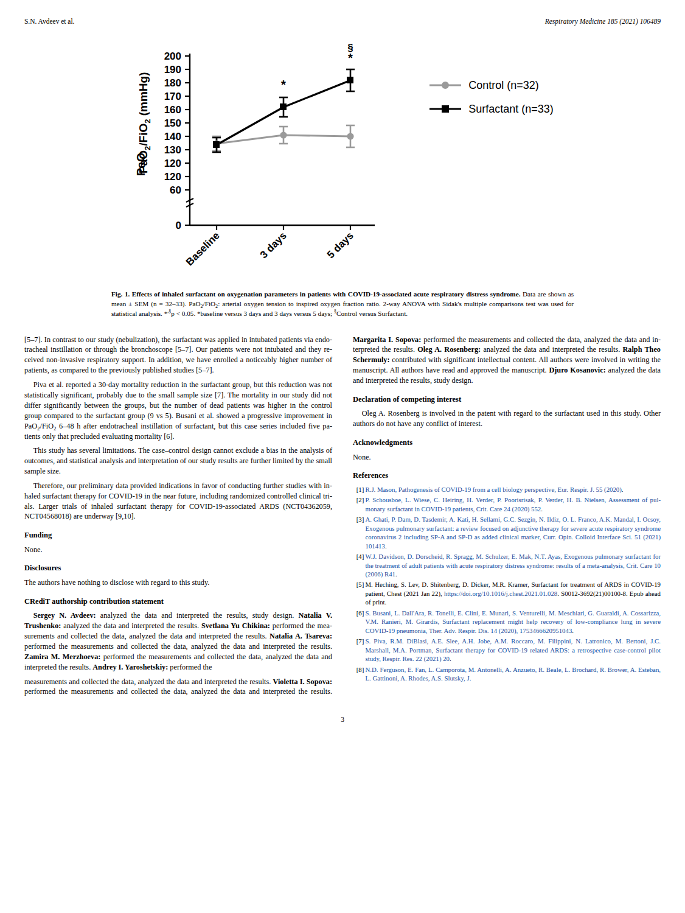S.N. Avdeev et al. Respiratory Medicine 185 (2021) 106489
PaO PaO2/FiO2 (mmHg) 200 190 180 170 160 150 140 130 120 120 60 0 * * § Baseline 3 days 5 days
Control (n=32)
Surfactant (n=33)
Fig. 1. Effects of inhaled surfactant on oxygenation parameters in patients with COVID-19-associated acute respiratory distress syndrome. Data are shown as mean ± SEM (n = 32–33). PaO2/FiO2: arterial oxygen tension to inspired oxygen fraction ratio. 2-way ANOVA with Sidak's multiple comparisons test was used for statistical analysis. *,§p < 0.05. *baseline versus 3 days and 3 days versus 5 days; §Control versus Surfactant.
[5–7]. In contrast to our study (nebulization), the surfactant was applied in intubated patients via endotracheal instillation or through the bronchoscope [5–7]. Our patients were not intubated and they received non-invasive respiratory support. In addition, we have enrolled a noticeably higher number of patients, as compared to the previously published studies [5–7].
Piva et al. reported a 30-day mortality reduction in the surfactant group, but this reduction was not statistically significant, probably due to the small sample size [7]. The mortality in our study did not differ significantly between the groups, but the number of dead patients was higher in the control group compared to the surfactant group (9 vs 5). Busani et al. showed a progressive improvement in PaO2/FiO2 6–48 h after endotracheal instillation of surfactant, but this case series included five patients only that precluded evaluating mortality [6].
This study has several limitations. The case–control design cannot exclude a bias in the analysis of outcomes, and statistical analysis and interpretation of our study results are further limited by the small sample size.
Therefore, our preliminary data provided indications in favor of conducting further studies with inhaled surfactant therapy for COVID-19 in the near future, including randomized controlled clinical trials. Larger trials of inhaled surfactant therapy for COVID-19-associated ARDS (NCT04362059, NCT04568018) are underway [9,10].
Funding
None.
Disclosures
The authors have nothing to disclose with regard to this study.
CRediT authorship contribution statement
Sergey N. Avdeev: analyzed the data and interpreted the results, study design. Natalia V. Trushenko: analyzed the data and interpreted the results. Svetlana Yu Chikina: performed the measurements and collected the data, analyzed the data and interpreted the results. Natalia A. Tsareva: performed the measurements and collected the data, analyzed the data and interpreted the results. Zamira M. Merzhoeva: performed the measurements and collected the data, analyzed the data and interpreted the results. Andrey I. Yaroshetskiy: performed the
measurements and collected the data, analyzed the data and interpreted the results. Violetta I. Sopova: performed the measurements and collected the data, analyzed the data and interpreted the results. Margarita I. Sopova: performed the measurements and collected the data, analyzed the data and interpreted the results. Oleg A. Rosenberg: analyzed the data and interpreted the results. Ralph Theo Schermuly: contributed with significant intellectual content. All authors were involved in writing the manuscript. All authors have read and approved the manuscript. Djuro Kosanovic: analyzed the data and interpreted the results, study design.
Declaration of competing interest
Oleg A. Rosenberg is involved in the patent with regard to the surfactant used in this study. Other authors do not have any conflict of interest.
Acknowledgments
None.
References
[1] R.J. Mason, Pathogenesis of COVID-19 from a cell biology perspective, Eur. Respir. J. 55 (2020).
[2] P. Schousboe, L. Wiese, C. Heiring, H. Verder, P. Poorisrisak, P. Verder, H. B. Nielsen, Assessment of pulmonary surfactant in COVID-19 patients, Crit. Care 24 (2020) 552.
[3] A. Ghati, P. Dam, D. Tasdemir, A. Kati, H. Sellami, G.C. Sezgin, N. Ildiz, O. L. Franco, A.K. Mandal, I. Ocsoy, Exogenous pulmonary surfactant: a review focused on adjunctive therapy for severe acute respiratory syndrome coronavirus 2 including SP-A and SP-D as added clinical marker, Curr. Opin. Colloid Interface Sci. 51 (2021) 101413.
[4] W.J. Davidson, D. Dorscheid, R. Spragg, M. Schulzer, E. Mak, N.T. Ayas, Exogenous pulmonary surfactant for the treatment of adult patients with acute respiratory distress syndrome: results of a meta-analysis, Crit. Care 10 (2006) R41.
[5] M. Heching, S. Lev, D. Shitenberg, D. Dicker, M.R. Kramer, Surfactant for treatment of ARDS in COVID-19 patient, Chest (2021 Jan 22), https://doi.org/10.1016/j.chest.2021.01.028. S0012-3692(21)00100-8. Epub ahead of print.
[6] S. Busani, L. Dall'Ara, R. Tonelli, E. Clini, E. Munari, S. Venturelli, M. Meschiari, G. Guaraldi, A. Cossarizza, V.M. Ranieri, M. Girardis, Surfactant replacement might help recovery of low-compliance lung in severe COVID-19 pneumonia, Ther. Adv. Respir. Dis. 14 (2020), 1753466620951043.
[7] S. Piva, R.M. DiBlasi, A.E. Slee, A.H. Jobe, A.M. Roccaro, M. Filippini, N. Latronico, M. Bertoni, J.C. Marshall, M.A. Portman, Surfactant therapy for COVID-19 related ARDS: a retrospective case-control pilot study, Respir. Res. 22 (2021) 20.
[8] N.D. Ferguson, E. Fan, L. Camporota, M. Antonelli, A. Anzueto, R. Beale, L. Brochard, R. Brower, A. Esteban, L. Gattinoni, A. Rhodes, A.S. Slutsky, J.
3